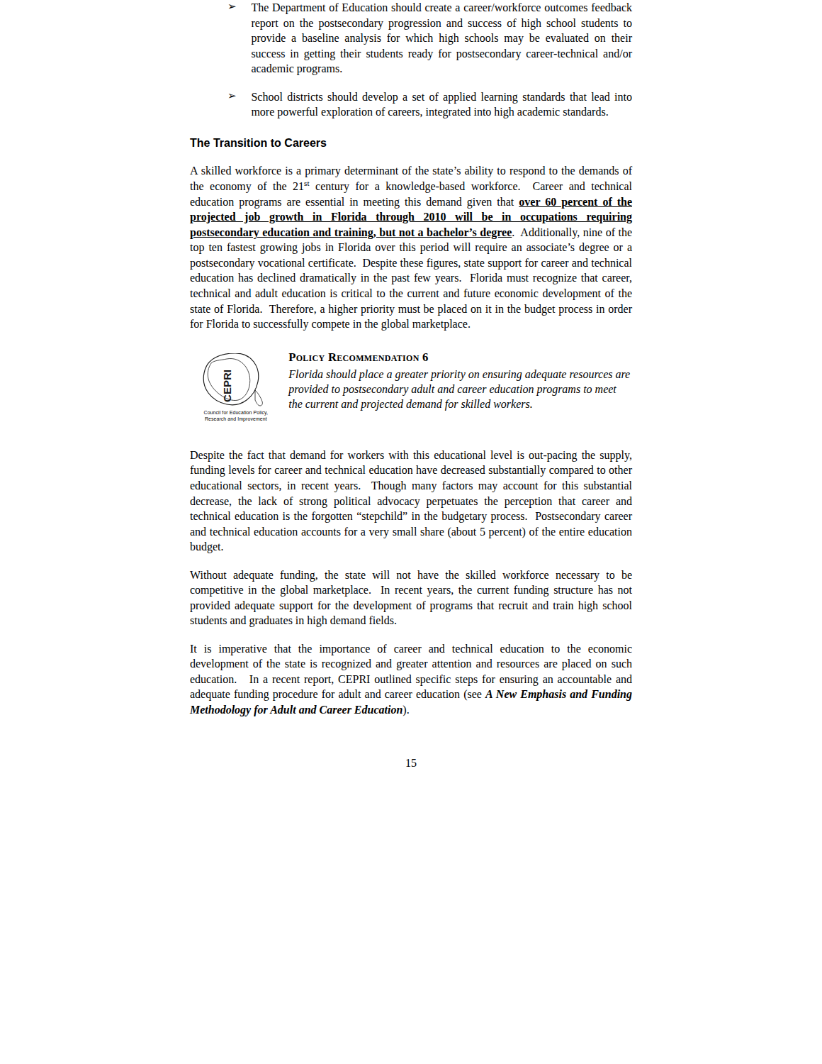The Department of Education should create a career/workforce outcomes feedback report on the postsecondary progression and success of high school students to provide a baseline analysis for which high schools may be evaluated on their success in getting their students ready for postsecondary career-technical and/or academic programs.
School districts should develop a set of applied learning standards that lead into more powerful exploration of careers, integrated into high academic standards.
The Transition to Careers
A skilled workforce is a primary determinant of the state’s ability to respond to the demands of the economy of the 21st century for a knowledge-based workforce. Career and technical education programs are essential in meeting this demand given that over 60 percent of the projected job growth in Florida through 2010 will be in occupations requiring postsecondary education and training, but not a bachelor’s degree. Additionally, nine of the top ten fastest growing jobs in Florida over this period will require an associate’s degree or a postsecondary vocational certificate. Despite these figures, state support for career and technical education has declined dramatically in the past few years. Florida must recognize that career, technical and adult education is critical to the current and future economic development of the state of Florida. Therefore, a higher priority must be placed on it in the budget process in order for Florida to successfully compete in the global marketplace.
CEPRI
Council for Education Policy,
Research and Improvement
Policy Recommendation 6
Florida should place a greater priority on ensuring adequate resources are provided to postsecondary adult and career education programs to meet the current and projected demand for skilled workers.
Despite the fact that demand for workers with this educational level is out-pacing the supply, funding levels for career and technical education have decreased substantially compared to other educational sectors, in recent years. Though many factors may account for this substantial decrease, the lack of strong political advocacy perpetuates the perception that career and technical education is the forgotten “stepchild” in the budgetary process. Postsecondary career and technical education accounts for a very small share (about 5 percent) of the entire education budget.
Without adequate funding, the state will not have the skilled workforce necessary to be competitive in the global marketplace. In recent years, the current funding structure has not provided adequate support for the development of programs that recruit and train high school students and graduates in high demand fields.
It is imperative that the importance of career and technical education to the economic development of the state is recognized and greater attention and resources are placed on such education. In a recent report, CEPRI outlined specific steps for ensuring an accountable and adequate funding procedure for adult and career education (see A New Emphasis and Funding Methodology for Adult and Career Education).
15